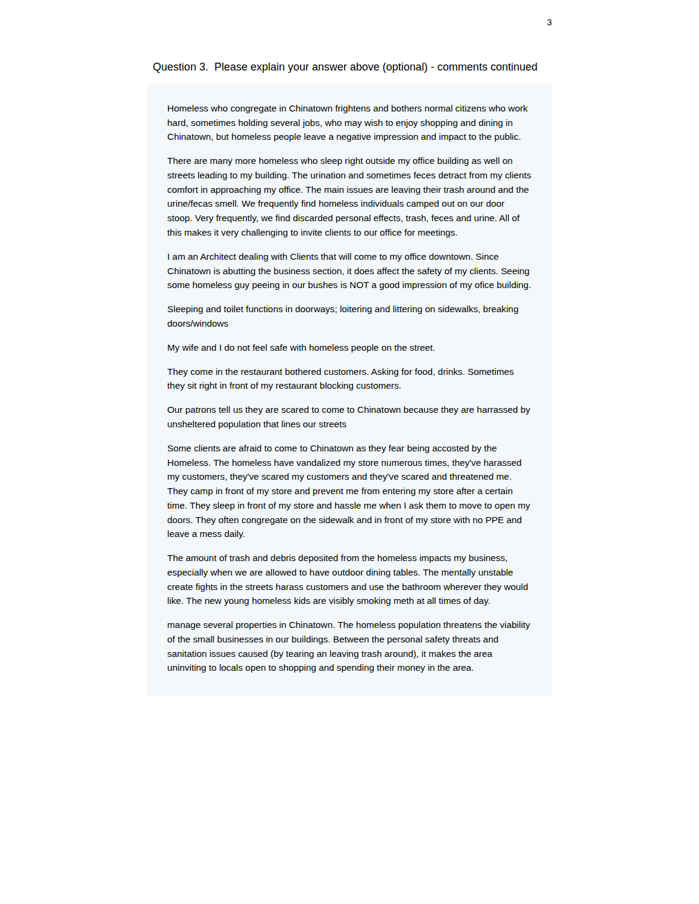3
Question 3. Please explain your answer above (optional) - comments continued
Homeless who congregate in Chinatown frightens and bothers normal citizens who work hard, sometimes holding several jobs, who may wish to enjoy shopping and dining in Chinatown, but homeless people leave a negative impression and impact to the public.
There are many more homeless who sleep right outside my office building as well on streets leading to my building. The urination and sometimes feces detract from my clients comfort in approaching my office. The main issues are leaving their trash around and the urine/fecas smell. We frequently find homeless individuals camped out on our door stoop. Very frequently, we find discarded personal effects, trash, feces and urine. All of this makes it very challenging to invite clients to our office for meetings.
I am an Architect dealing with Clients that will come to my office downtown. Since Chinatown is abutting the business section, it does affect the safety of my clients. Seeing some homeless guy peeing in our bushes is NOT a good impression of my ofice building.
Sleeping and toilet functions in doorways; loitering and littering on sidewalks, breaking doors/windows
My wife and I do not feel safe with homeless people on the street.
They come in the restaurant bothered customers. Asking for food, drinks. Sometimes they sit right in front of my restaurant blocking customers.
Our patrons tell us they are scared to come to Chinatown because they are harrassed by unsheltered population that lines our streets
Some clients are afraid to come to Chinatown as they fear being accosted by the Homeless. The homeless have vandalized my store numerous times, they've harassed my customers, they've scared my customers and they've scared and threatened me. They camp in front of my store and prevent me from entering my store after a certain time. They sleep in front of my store and hassle me when I ask them to move to open my doors. They often congregate on the sidewalk and in front of my store with no PPE and leave a mess daily.
The amount of trash and debris deposited from the homeless impacts my business, especially when we are allowed to have outdoor dining tables. The mentally unstable create fights in the streets harass customers and use the bathroom wherever they would like. The new young homeless kids are visibly smoking meth at all times of day.
manage several properties in Chinatown. The homeless population threatens the viability of the small businesses in our buildings. Between the personal safety threats and sanitation issues caused (by tearing an leaving trash around), it makes the area uninviting to locals open to shopping and spending their money in the area.